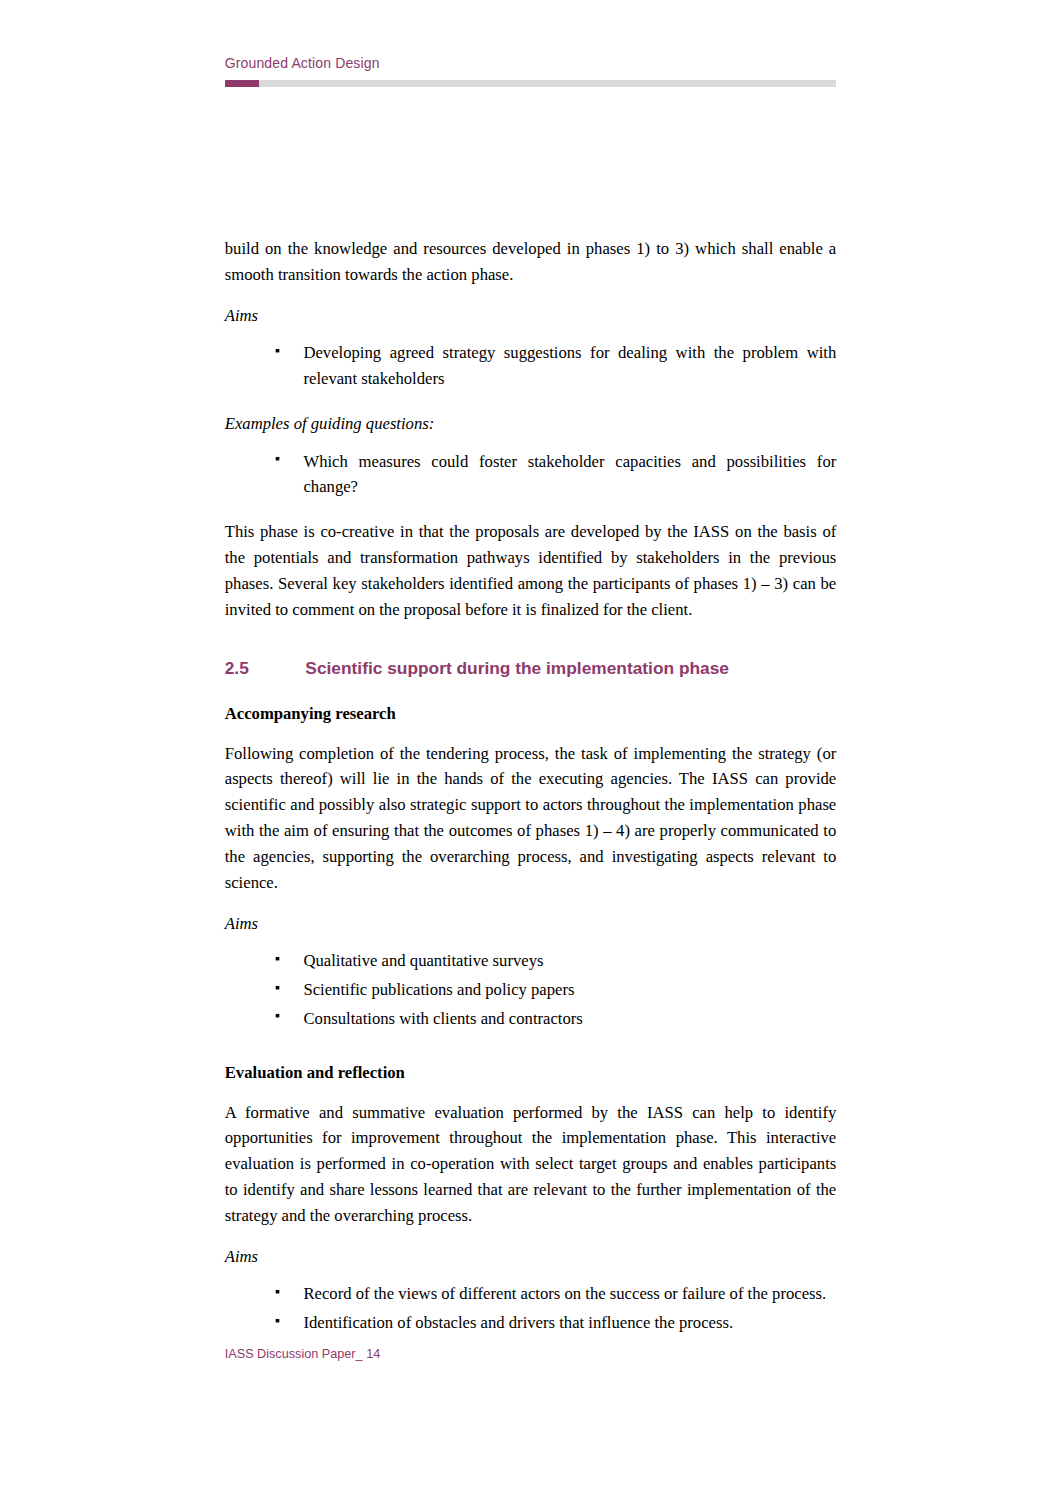Grounded Action Design
build on the knowledge and resources developed in phases 1) to 3) which shall enable a smooth transition towards the action phase.
Aims
Developing agreed strategy suggestions for dealing with the problem with relevant stakeholders
Examples of guiding questions:
Which measures could foster stakeholder capacities and possibilities for change?
This phase is co-creative in that the proposals are developed by the IASS on the basis of the potentials and transformation pathways identified by stakeholders in the previous phases. Several key stakeholders identified among the participants of phases 1) – 3) can be invited to comment on the proposal before it is finalized for the client.
2.5 Scientific support during the implementation phase
Accompanying research
Following completion of the tendering process, the task of implementing the strategy (or aspects thereof) will lie in the hands of the executing agencies. The IASS can provide scientific and possibly also strategic support to actors throughout the implementation phase with the aim of ensuring that the outcomes of phases 1) – 4) are properly communicated to the agencies, supporting the overarching process, and investigating aspects relevant to science.
Aims
Qualitative and quantitative surveys
Scientific publications and policy papers
Consultations with clients and contractors
Evaluation and reflection
A formative and summative evaluation performed by the IASS can help to identify opportunities for improvement throughout the implementation phase. This interactive evaluation is performed in co-operation with select target groups and enables participants to identify and share lessons learned that are relevant to the further implementation of the strategy and the overarching process.
Aims
Record of the views of different actors on the success or failure of the process.
Identification of obstacles and drivers that influence the process.
IASS Discussion Paper_ 14